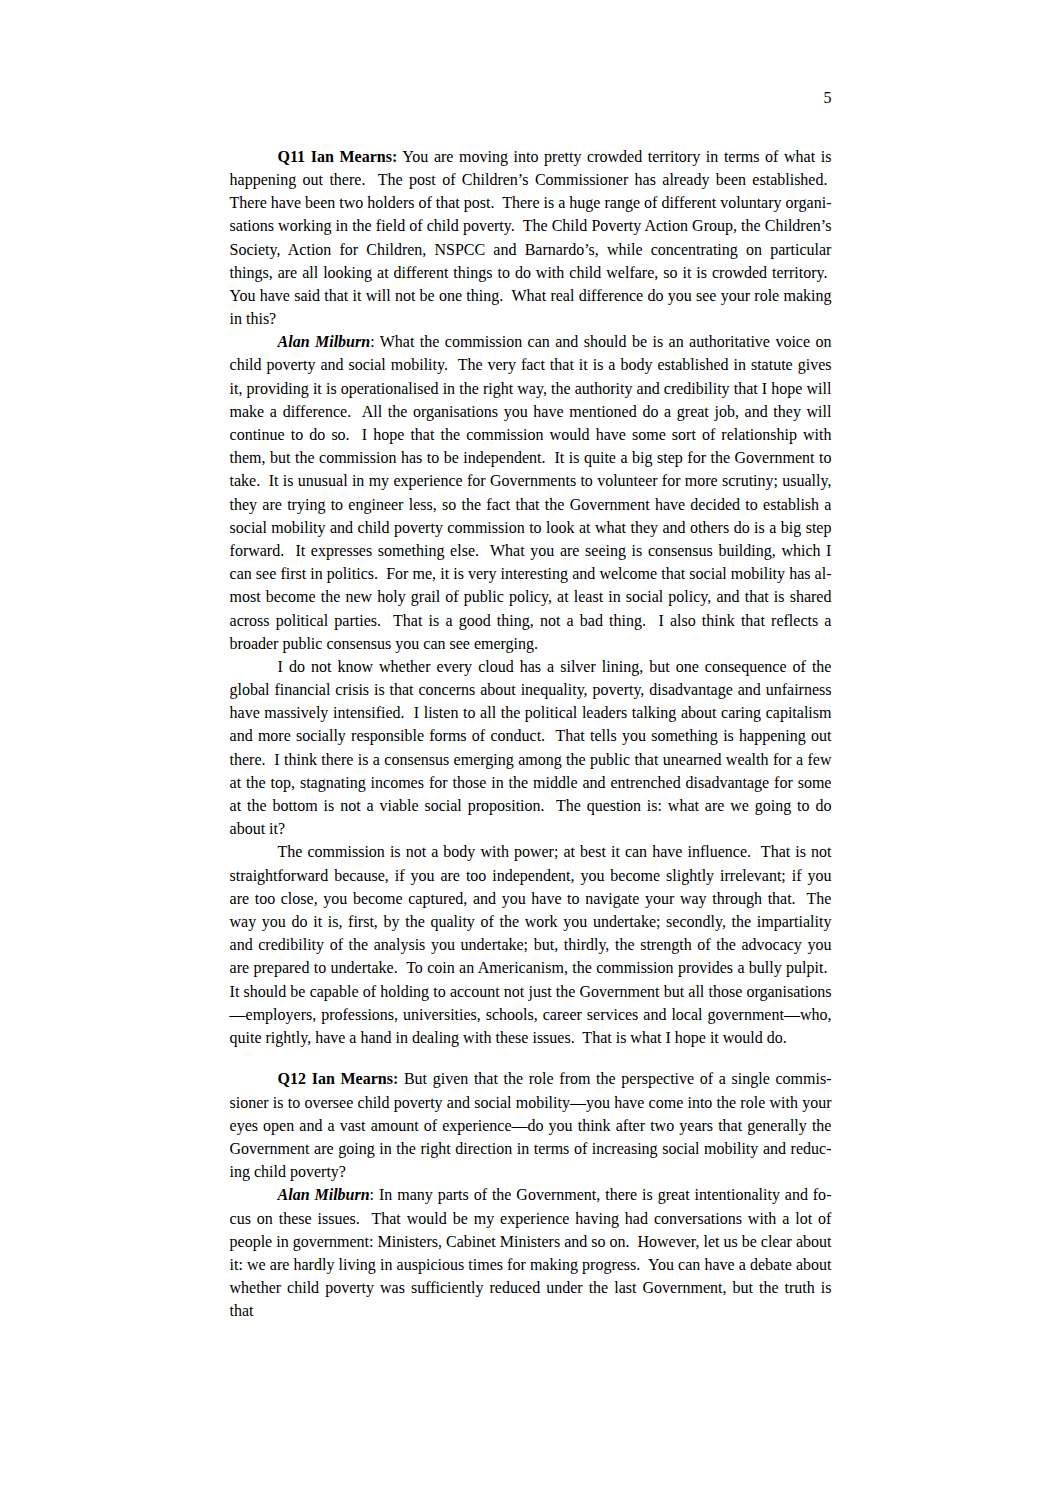5
Q11 Ian Mearns: You are moving into pretty crowded territory in terms of what is happening out there. The post of Children’s Commissioner has already been established. There have been two holders of that post. There is a huge range of different voluntary organisations working in the field of child poverty. The Child Poverty Action Group, the Children’s Society, Action for Children, NSPCC and Barnardo’s, while concentrating on particular things, are all looking at different things to do with child welfare, so it is crowded territory. You have said that it will not be one thing. What real difference do you see your role making in this?
Alan Milburn: What the commission can and should be is an authoritative voice on child poverty and social mobility. The very fact that it is a body established in statute gives it, providing it is operationalised in the right way, the authority and credibility that I hope will make a difference. All the organisations you have mentioned do a great job, and they will continue to do so. I hope that the commission would have some sort of relationship with them, but the commission has to be independent. It is quite a big step for the Government to take. It is unusual in my experience for Governments to volunteer for more scrutiny; usually, they are trying to engineer less, so the fact that the Government have decided to establish a social mobility and child poverty commission to look at what they and others do is a big step forward. It expresses something else. What you are seeing is consensus building, which I can see first in politics. For me, it is very interesting and welcome that social mobility has almost become the new holy grail of public policy, at least in social policy, and that is shared across political parties. That is a good thing, not a bad thing. I also think that reflects a broader public consensus you can see emerging.
I do not know whether every cloud has a silver lining, but one consequence of the global financial crisis is that concerns about inequality, poverty, disadvantage and unfairness have massively intensified. I listen to all the political leaders talking about caring capitalism and more socially responsible forms of conduct. That tells you something is happening out there. I think there is a consensus emerging among the public that unearned wealth for a few at the top, stagnating incomes for those in the middle and entrenched disadvantage for some at the bottom is not a viable social proposition. The question is: what are we going to do about it?
The commission is not a body with power; at best it can have influence. That is not straightforward because, if you are too independent, you become slightly irrelevant; if you are too close, you become captured, and you have to navigate your way through that. The way you do it is, first, by the quality of the work you undertake; secondly, the impartiality and credibility of the analysis you undertake; but, thirdly, the strength of the advocacy you are prepared to undertake. To coin an Americanism, the commission provides a bully pulpit. It should be capable of holding to account not just the Government but all those organisations—employers, professions, universities, schools, career services and local government—who, quite rightly, have a hand in dealing with these issues. That is what I hope it would do.
Q12 Ian Mearns: But given that the role from the perspective of a single commissioner is to oversee child poverty and social mobility—you have come into the role with your eyes open and a vast amount of experience—do you think after two years that generally the Government are going in the right direction in terms of increasing social mobility and reducing child poverty?
Alan Milburn: In many parts of the Government, there is great intentionality and focus on these issues. That would be my experience having had conversations with a lot of people in government: Ministers, Cabinet Ministers and so on. However, let us be clear about it: we are hardly living in auspicious times for making progress. You can have a debate about whether child poverty was sufficiently reduced under the last Government, but the truth is that